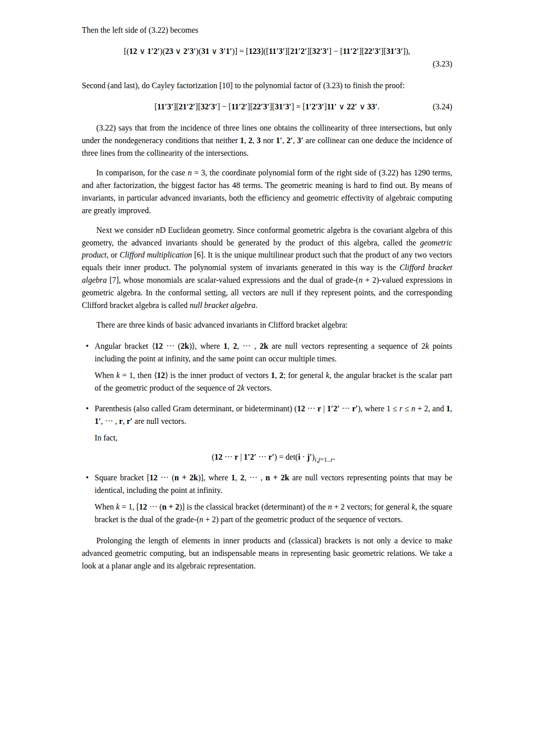Then the left side of (3.22) becomes
[(12 ∨ 1′2′)(23 ∨ 2′3′)(31 ∨ 3′1′)] = [123]([11′3′][21′2′][32′3′] − [11′2′][22′3′][31′3′]),
(3.23)
Second (and last), do Cayley factorization [10] to the polynomial factor of (3.23) to finish the proof:
[11′3′][21′2′][32′3′] − [11′2′][22′3′][31′3′] = [1′2′3′]11′ ∨ 22′ ∨ 33′. (3.24)
(3.22) says that from the incidence of three lines one obtains the collinearity of three intersections, but only under the nondegeneracy conditions that neither 1, 2, 3 nor 1′, 2′, 3′ are collinear can one deduce the incidence of three lines from the collinearity of the intersections.
In comparison, for the case n = 3, the coordinate polynomial form of the right side of (3.22) has 1290 terms, and after factorization, the biggest factor has 48 terms. The geometric meaning is hard to find out. By means of invariants, in particular advanced invariants, both the efficiency and geometric effectivity of algebraic computing are greatly improved.
Next we consider n D Euclidean geometry. Since conformal geometric algebra is the covariant algebra of this geometry, the advanced invariants should be generated by the product of this algebra, called the geometric product, or Clifford multiplication [6]. It is the unique multilinear product such that the product of any two vectors equals their inner product. The polynomial system of invariants generated in this way is the Clifford bracket algebra [7], whose monomials are scalar-valued expressions and the dual of grade-(n + 2)-valued expressions in geometric algebra. In the conformal setting, all vectors are null if they represent points, and the corresponding Clifford bracket algebra is called null bracket algebra.
There are three kinds of basic advanced invariants in Clifford bracket algebra:
Angular bracket ⟨12 ··· (2k)⟩, where 1, 2, ··· , 2k are null vectors representing a sequence of 2k points including the point at infinity, and the same point can occur multiple times.
When k = 1, then ⟨12⟩ is the inner product of vectors 1, 2; for general k, the angular bracket is the scalar part of the geometric product of the sequence of 2k vectors.
Parenthesis (also called Gram determinant, or bideterminant) (12 ··· r | 1′2′ ··· r′), where 1 ≤ r ≤ n + 2, and 1, 1′, ··· , r, r′ are null vectors.
In fact,
(12 ··· r | 1′2′ ··· r′) = det(i · j′)i,j=1..r.
Square bracket [12 ··· (n + 2k)], where 1, 2, ··· , n + 2k are null vectors representing points that may be identical, including the point at infinity.
When k = 1, [12 ··· (n + 2)] is the classical bracket (determinant) of the n + 2 vectors; for general k, the square bracket is the dual of the grade-(n + 2) part of the geometric product of the sequence of vectors.
Prolonging the length of elements in inner products and (classical) brackets is not only a device to make advanced geometric computing, but an indispensable means in representing basic geometric relations. We take a look at a planar angle and its algebraic representation.